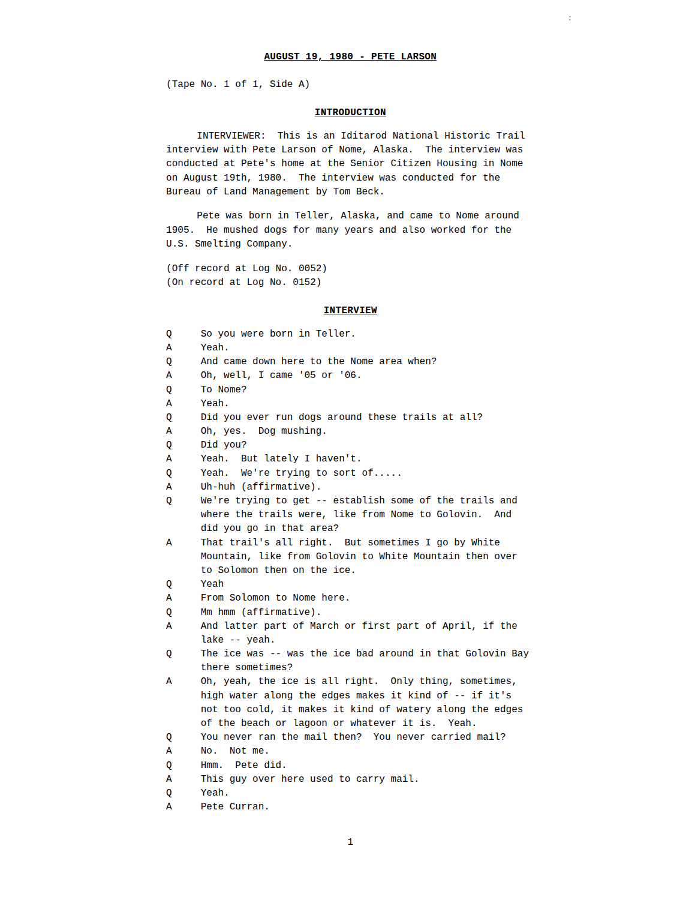:
AUGUST 19, 1980 - PETE LARSON
(Tape No. 1 of 1, Side A)
INTRODUCTION
INTERVIEWER: This is an Iditarod National Historic Trail interview with Pete Larson of Nome, Alaska. The interview was conducted at Pete's home at the Senior Citizen Housing in Nome on August 19th, 1980. The interview was conducted for the Bureau of Land Management by Tom Beck.
Pete was born in Teller, Alaska, and came to Nome around 1905. He mushed dogs for many years and also worked for the U.S. Smelting Company.
(Off record at Log No. 0052)
(On record at Log No. 0152)
INTERVIEW
| Q | So you were born in Teller. |
| A | Yeah. |
| Q | And came down here to the Nome area when? |
| A | Oh, well, I came '05 or '06. |
| Q | To Nome? |
| A | Yeah. |
| Q | Did you ever run dogs around these trails at all? |
| A | Oh, yes. Dog mushing. |
| Q | Did you? |
| A | Yeah. But lately I haven't. |
| Q | Yeah. We're trying to sort of..... |
| A | Uh-huh (affirmative). |
| Q | We're trying to get -- establish some of the trails and where the trails were, like from Nome to Golovin. And did you go in that area? |
| A | That trail's all right. But sometimes I go by White Mountain, like from Golovin to White Mountain then over to Solomon then on the ice. |
| Q | Yeah |
| A | From Solomon to Nome here. |
| Q | Mm hmm (affirmative). |
| A | And latter part of March or first part of April, if the lake -- yeah. |
| Q | The ice was -- was the ice bad around in that Golovin Bay there sometimes? |
| A | Oh, yeah, the ice is all right. Only thing, sometimes, high water along the edges makes it kind of -- if it's not too cold, it makes it kind of watery along the edges of the beach or lagoon or whatever it is. Yeah. |
| Q | You never ran the mail then? You never carried mail? |
| A | No. Not me. |
| Q | Hmm. Pete did. |
| A | This guy over here used to carry mail. |
| Q | Yeah. |
| A | Pete Curran. |
1